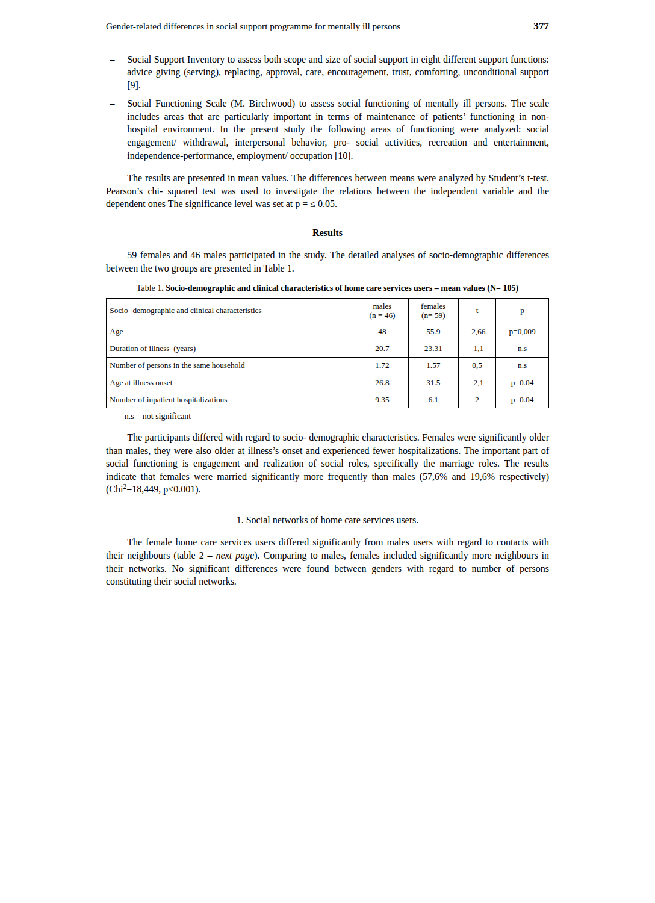Gender-related differences in social support programme for mentally ill persons 377
Social Support Inventory to assess both scope and size of social support in eight different support functions: advice giving (serving), replacing, approval, care, encouragement, trust, comforting, unconditional support [9].
Social Functioning Scale (M. Birchwood) to assess social functioning of mentally ill persons. The scale includes areas that are particularly important in terms of maintenance of patients’ functioning in non- hospital environment. In the present study the following areas of functioning were analyzed: social engagement/ withdrawal, interpersonal behavior, pro- social activities, recreation and entertainment, independence-performance, employment/ occupation [10].
The results are presented in mean values. The differences between means were analyzed by Student’s t-test. Pearson’s chi- squared test was used to investigate the relations between the independent variable and the dependent ones The significance level was set at p = ≤ 0.05.
Results
59 females and 46 males participated in the study. The detailed analyses of socio-demographic differences between the two groups are presented in Table 1.
Table 1. Socio-demographic and clinical characteristics of home care services users – mean values (N= 105)
| Socio- demographic and clinical characteristics | males (n = 46) | females (n= 59) | t | p |
| --- | --- | --- | --- | --- |
| Age | 48 | 55.9 | -2,66 | p=0,009 |
| Duration of illness (years) | 20.7 | 23.31 | -1,1 | n.s |
| Number of persons in the same household | 1.72 | 1.57 | 0,5 | n.s |
| Age at illness onset | 26.8 | 31.5 | -2,1 | p=0.04 |
| Number of inpatient hospitalizations | 9.35 | 6.1 | 2 | p=0.04 |
n.s – not significant
The participants differed with regard to socio- demographic characteristics. Females were significantly older than males, they were also older at illness’s onset and experienced fewer hospitalizations. The important part of social functioning is engagement and realization of social roles, specifically the marriage roles. The results indicate that females were married significantly more frequently than males (57,6% and 19,6% respectively) (Chi2=18,449, p<0.001).
1. Social networks of home care services users.
The female home care services users differed significantly from males users with regard to contacts with their neighbours (table 2 – next page). Comparing to males, females included significantly more neighbours in their networks. No significant differences were found between genders with regard to number of persons constituting their social networks.